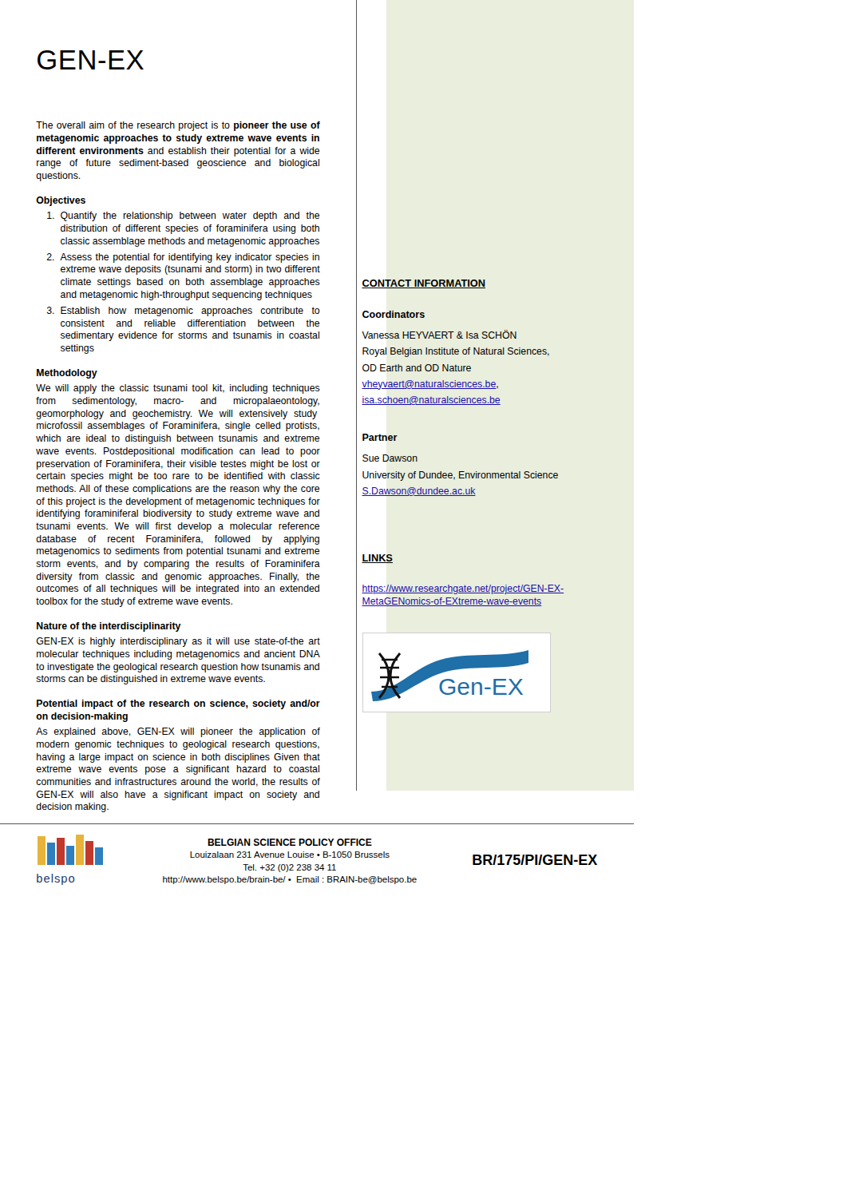GEN-EX
The overall aim of the research project is to pioneer the use of metagenomic approaches to study extreme wave events in different environments and establish their potential for a wide range of future sediment-based geoscience and biological questions.
Objectives
Quantify the relationship between water depth and the distribution of different species of foraminifera using both classic assemblage methods and metagenomic approaches
Assess the potential for identifying key indicator species in extreme wave deposits (tsunami and storm) in two different climate settings based on both assemblage approaches and metagenomic high-throughput sequencing techniques
Establish how metagenomic approaches contribute to consistent and reliable differentiation between the sedimentary evidence for storms and tsunamis in coastal settings
Methodology
We will apply the classic tsunami tool kit, including techniques from sedimentology, macro- and micropalaeontology, geomorphology and geochemistry. We will extensively study microfossil assemblages of Foraminifera, single celled protists, which are ideal to distinguish between tsunamis and extreme wave events. Postdepositional modification can lead to poor preservation of Foraminifera, their visible testes might be lost or certain species might be too rare to be identified with classic methods. All of these complications are the reason why the core of this project is the development of metagenomic techniques for identifying foraminiferal biodiversity to study extreme wave and tsunami events. We will first develop a molecular reference database of recent Foraminifera, followed by applying metagenomics to sediments from potential tsunami and extreme storm events, and by comparing the results of Foraminifera diversity from classic and genomic approaches. Finally, the outcomes of all techniques will be integrated into an extended toolbox for the study of extreme wave events.
Nature of the interdisciplinarity
GEN-EX is highly interdisciplinary as it will use state-of-the art molecular techniques including metagenomics and ancient DNA to investigate the geological research question how tsunamis and storms can be distinguished in extreme wave events.
Potential impact of the research on science, society and/or on decision-making
As explained above, GEN-EX will pioneer the application of modern genomic techniques to geological research questions, having a large impact on science in both disciplines Given that extreme wave events pose a significant hazard to coastal communities and infrastructures around the world, the results of GEN-EX will also have a significant impact on society and decision making.
Description of finished products of research (model, scenario, report, workshop, publication, etc…) at short and medium term.
GEN-EX will generate scientific publications, presentations, organize a special conference session and an interdisciplinary workshop, and will provide tailored reports for decision makers.
CONTACT INFORMATION
Coordinators
Vanessa HEYVAERT & Isa SCHÖN
Royal Belgian Institute of Natural Sciences,
OD Earth and OD Nature
vheyvaert@naturalsciences.be,
isa.schoen@naturalsciences.be
Partner
Sue Dawson
University of Dundee, Environmental Science
S.Dawson@dundee.ac.uk
LINKS
https://www.researchgate.net/project/GEN-EX-MetaGENomics-of-EXtreme-wave-events
Gen-EX
belspo
BELGIAN SCIENCE POLICY OFFICE
Louizalaan 231 Avenue Louise • B-1050 Brussels
Tel. +32 (0)2 238 34 11
http://www.belspo.be/brain-be/ • Email : BRAIN-be@belspo.be
BR/175/PI/GEN-EX